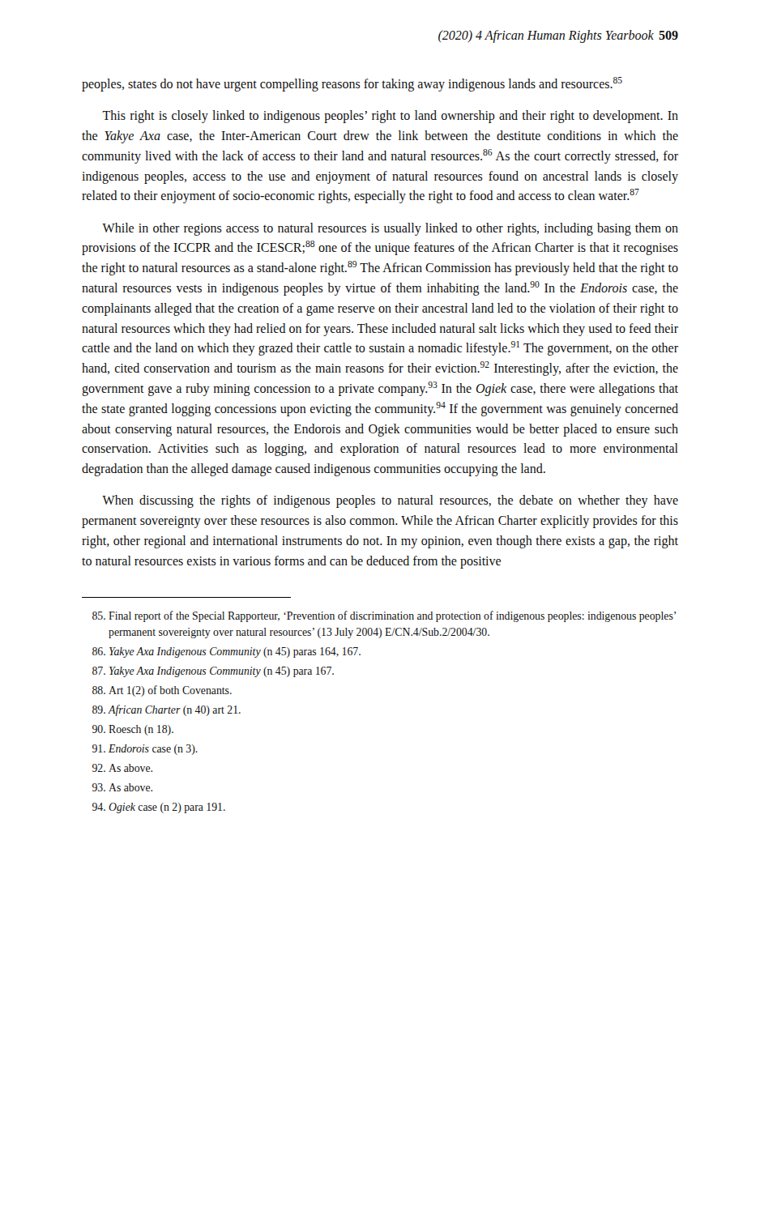(2020) 4 African Human Rights Yearbook 509
peoples, states do not have urgent compelling reasons for taking away indigenous lands and resources.85
This right is closely linked to indigenous peoples’ right to land ownership and their right to development. In the Yakye Axa case, the Inter-American Court drew the link between the destitute conditions in which the community lived with the lack of access to their land and natural resources.86 As the court correctly stressed, for indigenous peoples, access to the use and enjoyment of natural resources found on ancestral lands is closely related to their enjoyment of socio-economic rights, especially the right to food and access to clean water.87
While in other regions access to natural resources is usually linked to other rights, including basing them on provisions of the ICCPR and the ICESCR;88 one of the unique features of the African Charter is that it recognises the right to natural resources as a stand-alone right.89 The African Commission has previously held that the right to natural resources vests in indigenous peoples by virtue of them inhabiting the land.90 In the Endorois case, the complainants alleged that the creation of a game reserve on their ancestral land led to the violation of their right to natural resources which they had relied on for years. These included natural salt licks which they used to feed their cattle and the land on which they grazed their cattle to sustain a nomadic lifestyle.91 The government, on the other hand, cited conservation and tourism as the main reasons for their eviction.92 Interestingly, after the eviction, the government gave a ruby mining concession to a private company.93 In the Ogiek case, there were allegations that the state granted logging concessions upon evicting the community.94 If the government was genuinely concerned about conserving natural resources, the Endorois and Ogiek communities would be better placed to ensure such conservation. Activities such as logging, and exploration of natural resources lead to more environmental degradation than the alleged damage caused indigenous communities occupying the land.
When discussing the rights of indigenous peoples to natural resources, the debate on whether they have permanent sovereignty over these resources is also common. While the African Charter explicitly provides for this right, other regional and international instruments do not. In my opinion, even though there exists a gap, the right to natural resources exists in various forms and can be deduced from the positive
Final report of the Special Rapporteur, ‘Prevention of discrimination and protection of indigenous peoples: indigenous peoples’ permanent sovereignty over natural resources’ (13 July 2004) E/CN.4/Sub.2/2004/30.
Yakye Axa Indigenous Community (n 45) paras 164, 167.
Yakye Axa Indigenous Community (n 45) para 167.
Art 1(2) of both Covenants.
African Charter (n 40) art 21.
Roesch (n 18).
Endorois case (n 3).
As above.
As above.
Ogiek case (n 2) para 191.